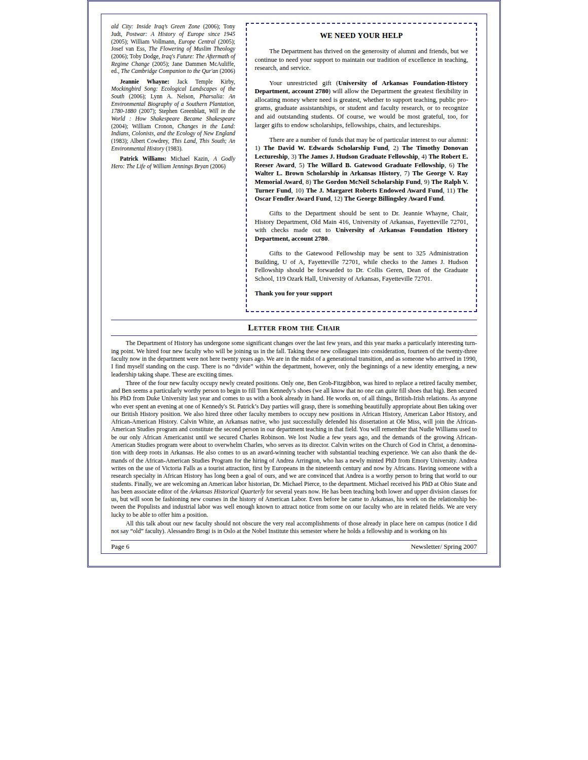ald City: Inside Iraq’s Green Zone (2006); Tony Judt, Postwar: A History of Europe since 1945 (2005); William Vollmann, Europe Central (2005); Josef van Ess, The Flowering of Muslim Theology (2006); Toby Dodge, Iraq's Future: The Aftermath of Regime Change (2005); Jane Dammen McAuliffe, ed., The Cambridge Companion to the Qur'an (2006)
Jeannie Whayne: Jack Temple Kirby, Mockingbird Song: Ecological Landscapes of the South (2006); Lynn A. Nelson, Pharsalia: An Environmental Biography of a Southern Plantation, 1780-1880 (2007); Stephen Greenblatt, Will in the World : How Shakespeare Became Shakespeare (2004); William Cronon, Changes in the Land: Indians, Colonists, and the Ecology of New England (1983); Albert Cowdrey, This Land, This South; An Environmental History (1983).
Patrick Williams: Michael Kazin, A Godly Hero: The Life of William Jennings Bryan (2006)
WE NEED YOUR HELP
The Department has thrived on the generosity of alumni and friends, but we continue to need your support to maintain our tradition of excellence in teaching, research, and service.
Your unrestricted gift (University of Arkansas Foundation-History Department, account 2780) will allow the Department the greatest flexibility in allocating money where need is greatest, whether to support teaching, public programs, graduate assistantships, or student and faculty research, or to recognize and aid outstanding students. Of course, we would be most grateful, too, for larger gifts to endow scholarships, fellowships, chairs, and lectureships.
There are a number of funds that may be of particular interest to our alumni: 1) The David W. Edwards Scholarship Fund, 2) The Timothy Donovan Lectureship, 3) The James J. Hudson Graduate Fellowship, 4) The Robert E. Reeser Award, 5) The Willard B. Gatewood Graduate Fellowship, 6) The Walter L. Brown Scholarship in Arkansas History, 7) The George V. Ray Memorial Award, 8) The Gordon McNeil Scholarship Fund, 9) The Ralph V. Turner Fund, 10) The J. Margaret Roberts Endowed Award Fund, 11) The Oscar Fendler Award Fund, 12) The George Billingsley Award Fund.
Gifts to the Department should be sent to Dr. Jeannie Whayne, Chair, History Department, Old Main 416, University of Arkansas, Fayetteville 72701, with checks made out to University of Arkansas Foundation History Department, account 2780.
Gifts to the Gatewood Fellowship may be sent to 325 Administration Building, U of A, Fayetteville 72701, while checks to the James J. Hudson Fellowship should be forwarded to Dr. Collis Geren, Dean of the Graduate School, 119 Ozark Hall, University of Arkansas, Fayetteville 72701.
Thank you for your support
Letter from the Chair
The Department of History has undergone some significant changes over the last few years, and this year marks a particularly interesting turning point. We hired four new faculty who will be joining us in the fall. Taking these new colleagues into consideration, fourteen of the twenty-three faculty now in the department were not here twenty years ago. We are in the midst of a generational transition, and as someone who arrived in 1990, I find myself standing on the cusp. There is no “divide” within the department, however, only the beginnings of a new identity emerging, a new leadership taking shape. These are exciting times.
Three of the four new faculty occupy newly created positions. Only one, Ben Grob-Fitzgibbon, was hired to replace a retired faculty member, and Ben seems a particularly worthy person to begin to fill Tom Kennedy’s shoes (we all know that no one can quite fill shoes that big). Ben secured his PhD from Duke University last year and comes to us with a book already in hand. He works on, of all things, British-Irish relations. As anyone who ever spent an evening at one of Kennedy's St. Patrick’s Day parties will grasp, there is something beautifully appropriate about Ben taking over our British History position. We also hired three other faculty members to occupy new positions in African History, American Labor History, and African-American History. Calvin White, an Arkansas native, who just successfully defended his dissertation at Ole Miss, will join the African-American Studies program and constitute the second person in our department teaching in that field. You will remember that Nudie Williams used to be our only African Americanist until we secured Charles Robinson. We lost Nudie a few years ago, and the demands of the growing African-American Studies program were about to overwhelm Charles, who serves as its director. Calvin writes on the Church of God in Christ, a denomination with deep roots in Arkansas. He also comes to us an award-winning teacher with substantial teaching experience. We can also thank the demands of the African-American Studies Program for the hiring of Andrea Arrington, who has a newly minted PhD from Emory University. Andrea writes on the use of Victoria Falls as a tourist attraction, first by Europeans in the nineteenth century and now by Africans. Having someone with a research specialty in African History has long been a goal of ours, and we are convinced that Andrea is a worthy person to bring that world to our students. Finally, we are welcoming an American labor historian, Dr. Michael Pierce, to the department. Michael received his PhD at Ohio State and has been associate editor of the Arkansas Historical Quarterly for several years now. He has been teaching both lower and upper division classes for us, but will soon be fashioning new courses in the history of American Labor. Even before he came to Arkansas, his work on the relationship between the Populists and industrial labor was well enough known to attract notice from some on our faculty who are in related fields. We are very lucky to be able to offer him a position.
All this talk about our new faculty should not obscure the very real accomplishments of those already in place here on campus (notice I did not say “old” faculty). Alessandro Brogi is in Oslo at the Nobel Institute this semester where he holds a fellowship and is working on his
Page 6
Newsletter/ Spring 2007